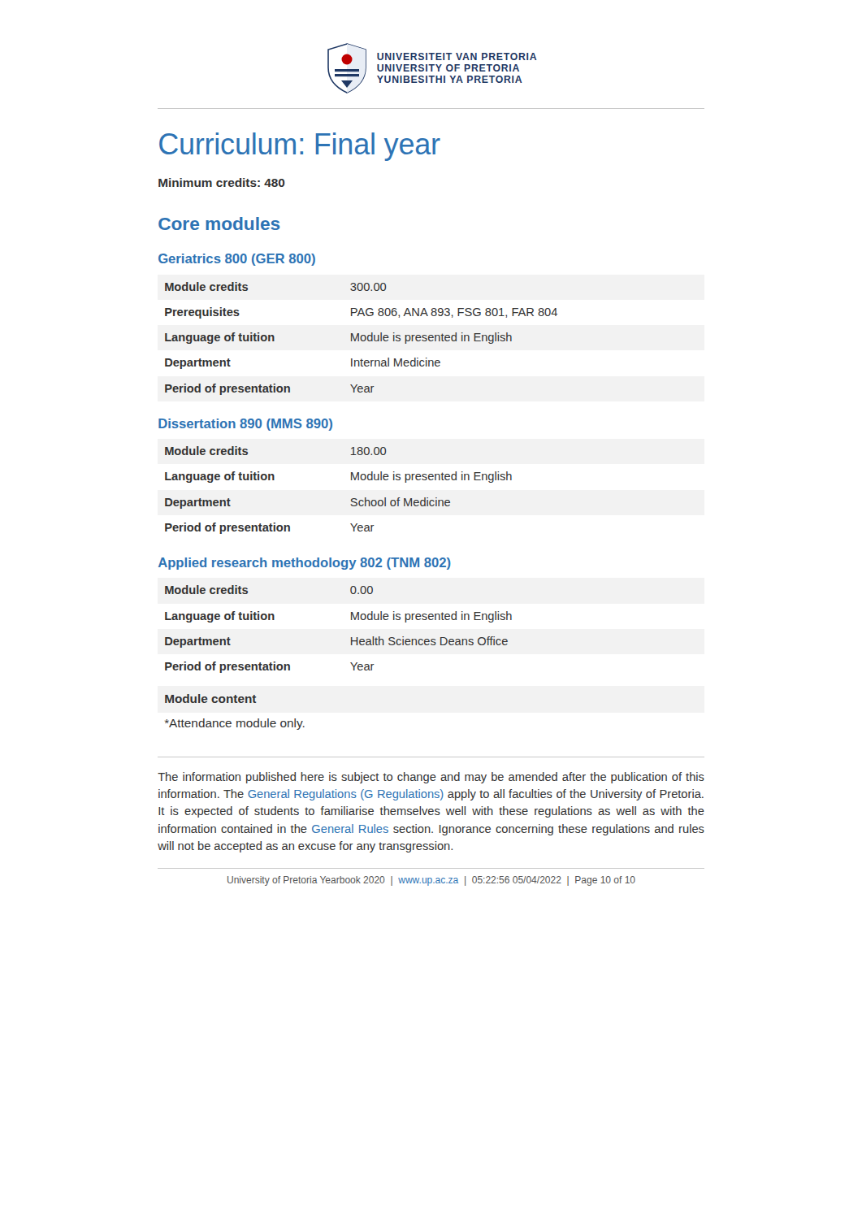Universiteit van Pretoria University of Pretoria Yunibesithi ya Pretoria
Curriculum: Final year
Minimum credits: 480
Core modules
Geriatrics 800 (GER 800)
| Module credits | 300.00 |
| Prerequisites | PAG 806, ANA 893, FSG 801, FAR 804 |
| Language of tuition | Module is presented in English |
| Department | Internal Medicine |
| Period of presentation | Year |
Dissertation 890 (MMS 890)
| Module credits | 180.00 |
| Language of tuition | Module is presented in English |
| Department | School of Medicine |
| Period of presentation | Year |
Applied research methodology 802 (TNM 802)
| Module credits | 0.00 |
| Language of tuition | Module is presented in English |
| Department | Health Sciences Deans Office |
| Period of presentation | Year |
Module content
*Attendance module only.
The information published here is subject to change and may be amended after the publication of this information. The General Regulations (G Regulations) apply to all faculties of the University of Pretoria. It is expected of students to familiarise themselves well with these regulations as well as with the information contained in the General Rules section. Ignorance concerning these regulations and rules will not be accepted as an excuse for any transgression.
University of Pretoria Yearbook 2020 | www.up.ac.za | 05:22:56 05/04/2022 | Page 10 of 10